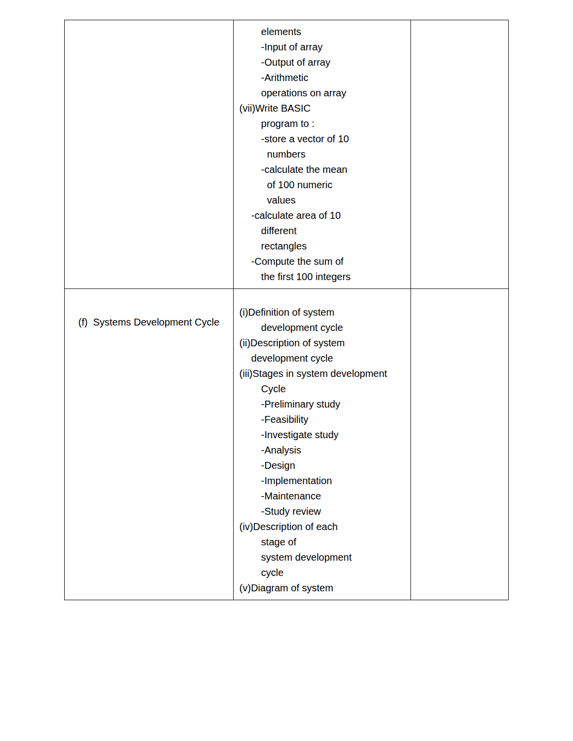| | elements -Input of array -Output of array -Arithmetic operations on array (vii)Write BASIC program to : -store a vector of 10 numbers -calculate the mean of 100 numeric values -calculate area of 10 different rectangles -Compute the sum of the first 100 integers | |
| (f) Systems Development Cycle | (i)Definition of system development cycle (ii)Description of system development cycle (iii)Stages in system development Cycle -Preliminary study -Feasibility -Investigate study -Analysis -Design -Implementation -Maintenance -Study review (iv)Description of each stage of system development cycle (v)Diagram of system | |